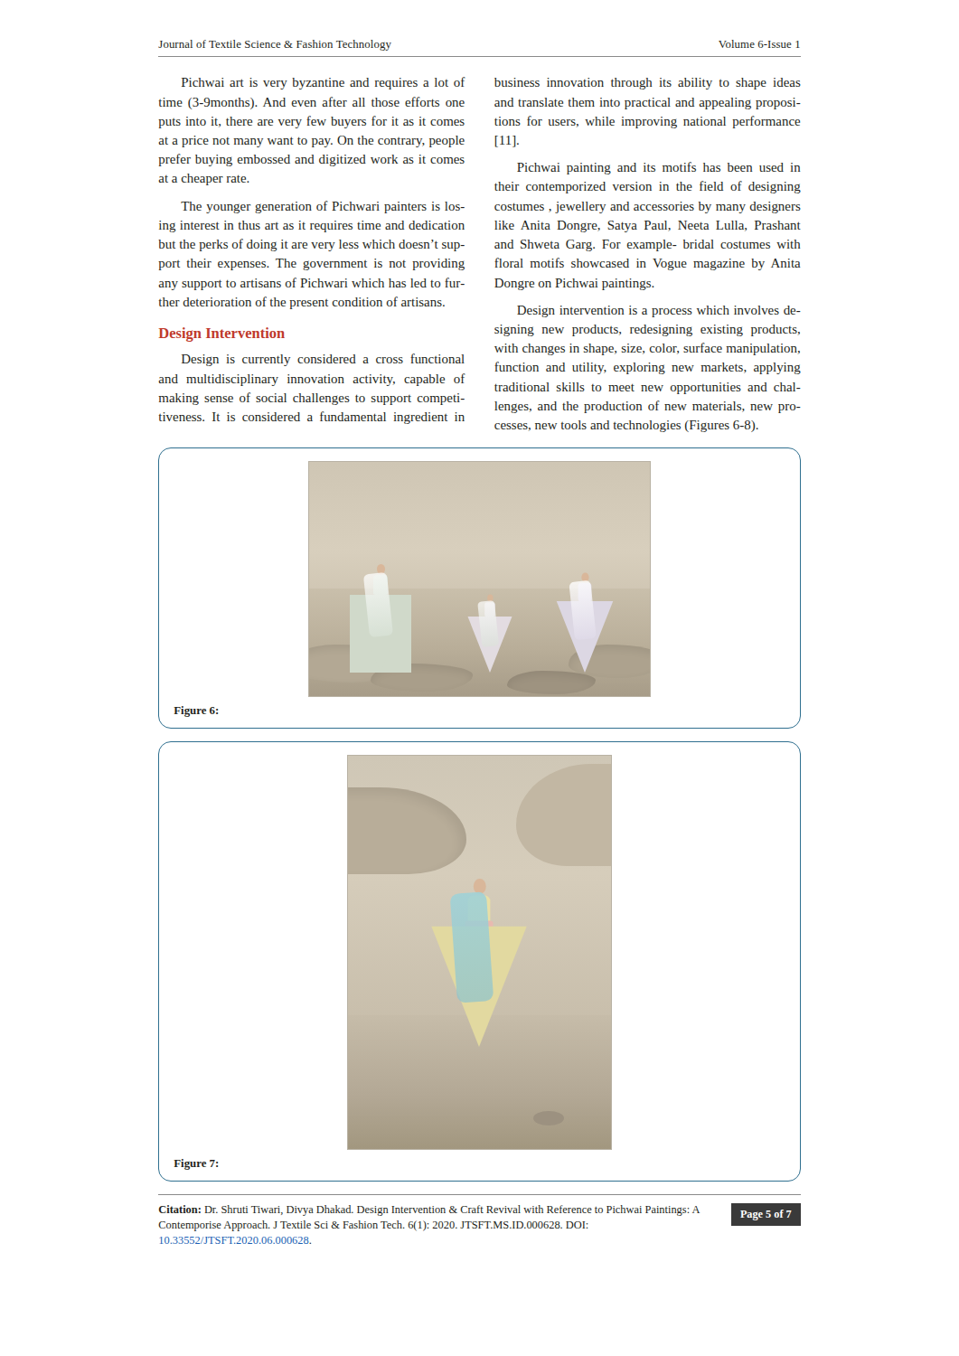Journal of Textile Science & Fashion Technology
Volume 6-Issue 1
Pichwai art is very byzantine and requires a lot of time (3-9months). And even after all those efforts one puts into it, there are very few buyers for it as it comes at a price not many want to pay. On the contrary, people prefer buying embossed and digitized work as it comes at a cheaper rate.
The younger generation of Pichwari painters is losing interest in thus art as it requires time and dedication but the perks of doing it are very less which doesn’t support their expenses. The government is not providing any support to artisans of Pichwari which has led to further deterioration of the present condition of artisans.
Design Intervention
Design is currently considered a cross functional and multidisciplinary innovation activity, capable of making sense of social challenges to support competitiveness. It is considered a fundamental ingredient in business innovation through its ability to shape ideas and translate them into practical and appealing propositions for users, while improving national performance [11].
Pichwai painting and its motifs has been used in their contemporized version in the field of designing costumes , jewellery and accessories by many designers like Anita Dongre, Satya Paul, Neeta Lulla, Prashant and Shweta Garg. For example- bridal costumes with floral motifs showcased in Vogue magazine by Anita Dongre on Pichwai paintings.
Design intervention is a process which involves designing new products, redesigning existing products, with changes in shape, size, color, surface manipulation, function and utility, exploring new markets, applying traditional skills to meet new opportunities and challenges, and the production of new materials, new processes, new tools and technologies (Figures 6-8).
Figure 6:
Figure 7:
Citation: Dr. Shruti Tiwari, Divya Dhakad. Design Intervention & Craft Revival with Reference to Pichwai Paintings: A Contemporise Approach. J Textile Sci & Fashion Tech. 6(1): 2020. JTSFT.MS.ID.000628. DOI: 10.33552/JTSFT.2020.06.000628.
Page 5 of 7